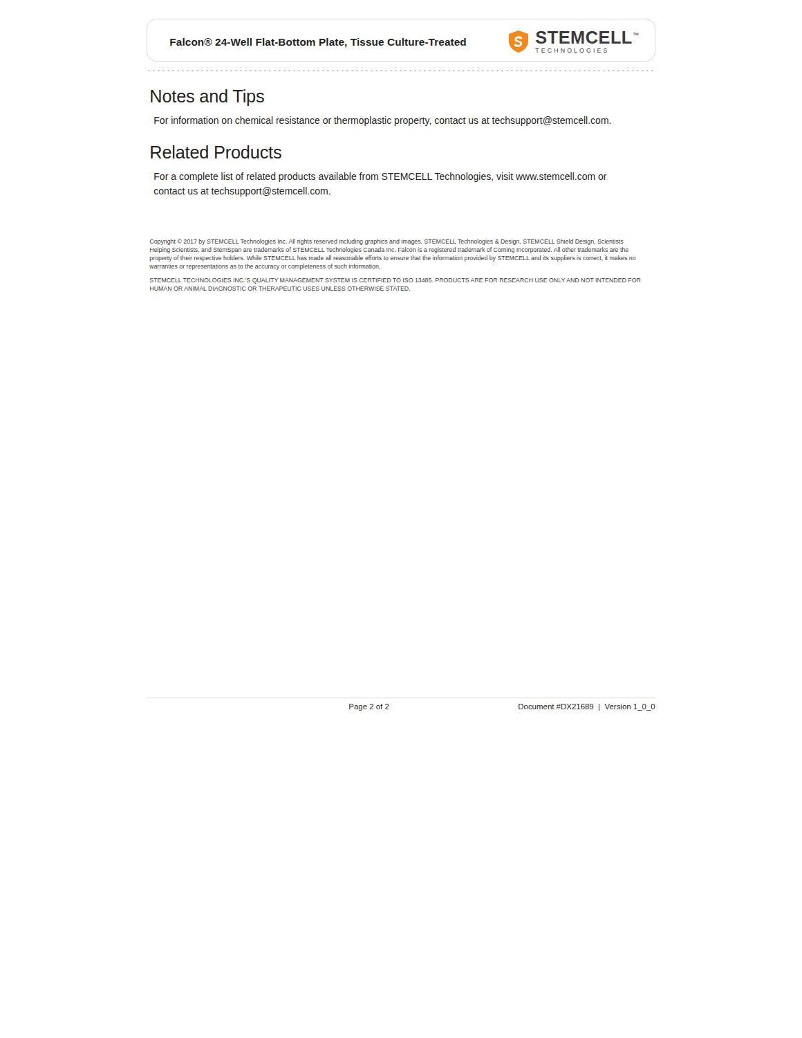Falcon® 24-Well Flat-Bottom Plate, Tissue Culture-Treated
STEMCELL™
TECHNOLOGIES
Notes and Tips
For information on chemical resistance or thermoplastic property, contact us at techsupport@stemcell.com.
Related Products
For a complete list of related products available from STEMCELL Technologies, visit www.stemcell.com or contact us at techsupport@stemcell.com.
Copyright © 2017 by STEMCELL Technologies Inc. All rights reserved including graphics and images. STEMCELL Technologies & Design, STEMCELL Shield Design, Scientists Helping Scientists, and StemSpan are trademarks of STEMCELL Technologies Canada Inc. Falcon is a registered trademark of Corning Incorporated. All other trademarks are the property of their respective holders. While STEMCELL has made all reasonable efforts to ensure that the information provided by STEMCELL and its suppliers is correct, it makes no warranties or representations as to the accuracy or completeness of such information.
STEMCELL TECHNOLOGIES INC.'S QUALITY MANAGEMENT SYSTEM IS CERTIFIED TO ISO 13485. PRODUCTS ARE FOR RESEARCH USE ONLY AND NOT INTENDED FOR HUMAN OR ANIMAL DIAGNOSTIC OR THERAPEUTIC USES UNLESS OTHERWISE STATED.
Page 2 of 2
Document #DX21689 | Version 1_0_0